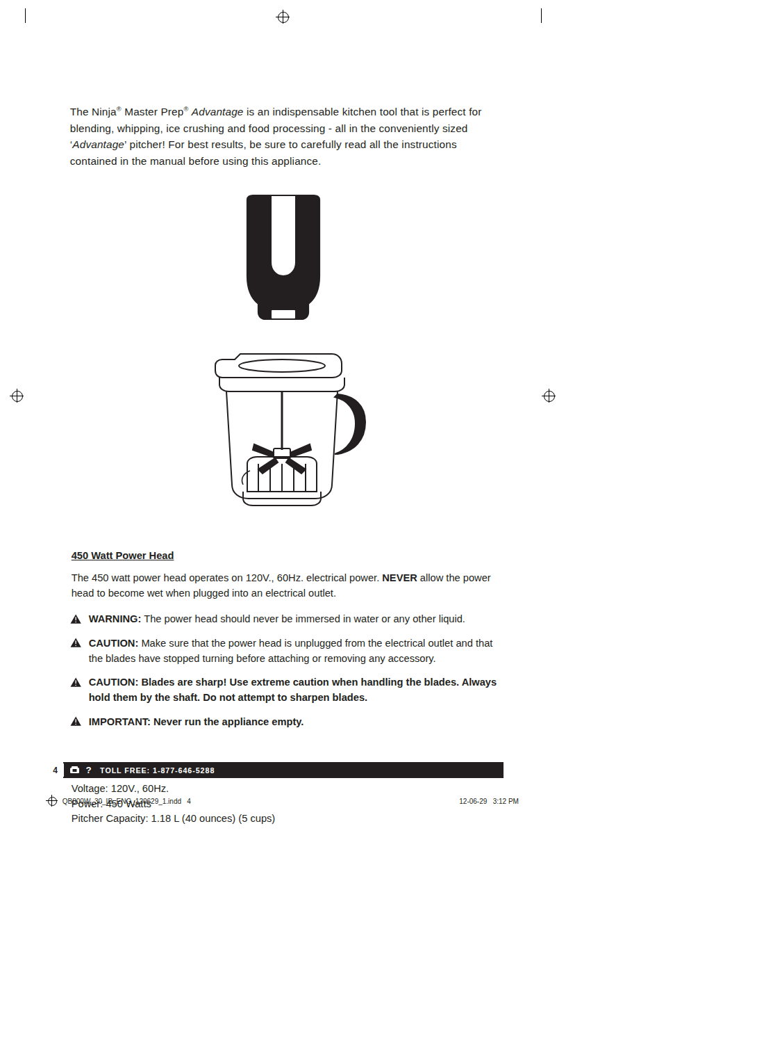The Ninja® Master Prep® Advantage is an indispensable kitchen tool that is perfect for blending, whipping, ice crushing and food processing - all in the conveniently sized ‘Advantage’ pitcher! For best results, be sure to carefully read all the instructions contained in the manual before using this appliance.
450 Watt Power Head
The 450 watt power head operates on 120V., 60Hz. electrical power. NEVER allow the power head to become wet when plugged into an electrical outlet.
WARNING: The power head should never be immersed in water or any other liquid.
CAUTION: Make sure that the power head is unplugged from the electrical outlet and that the blades have stopped turning before attaching or removing any accessory.
CAUTION: Blades are sharp! Use extreme caution when handling the blades. Always hold them by the shaft. Do not attempt to sharpen blades.
IMPORTANT: Never run the appliance empty.
TECHNICAL SPECIFICATIONS
Voltage: 120V., 60Hz.
Power: 450 Watts
Pitcher Capacity: 1.18 L (40 ounces) (5 cups)
4
? TOLL FREE: 1-877-646-5288
QB800W_30_IB_ENG_120629_1.indd 4
12-06-29 3:12 PM